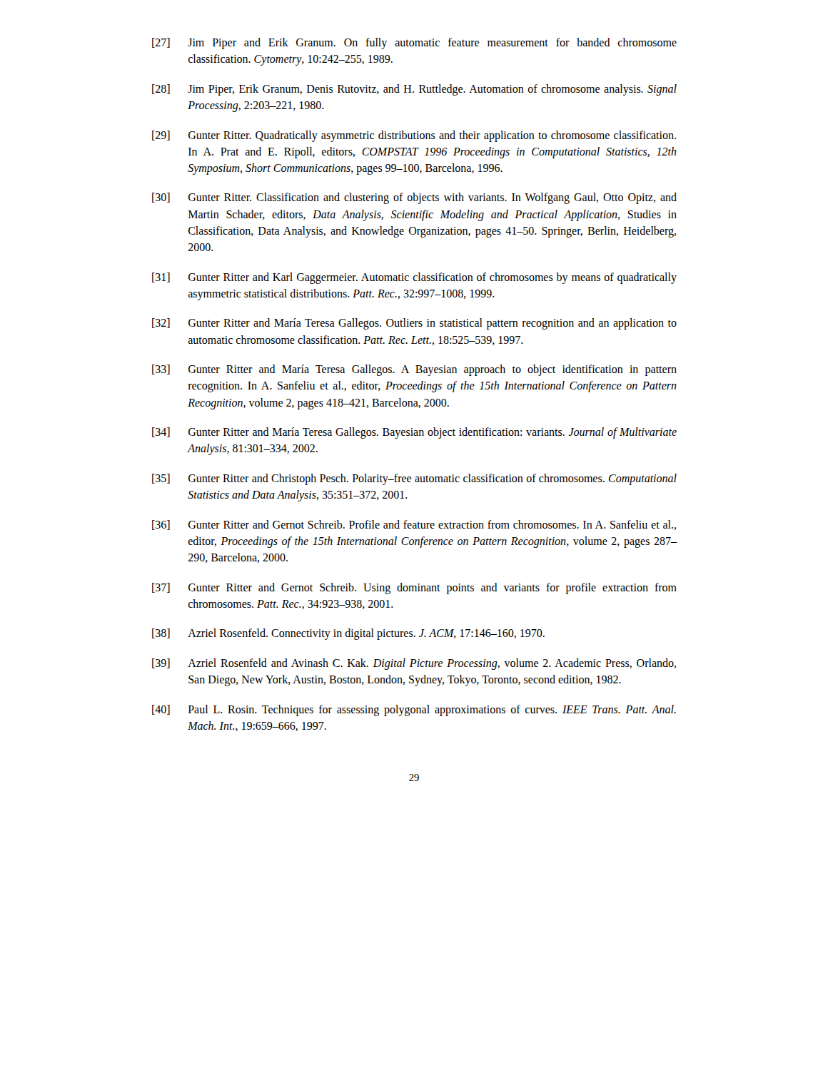Jim Piper and Erik Granum. On fully automatic feature measurement for banded chromosome classification. Cytometry, 10:242–255, 1989.
Jim Piper, Erik Granum, Denis Rutovitz, and H. Ruttledge. Automation of chromosome analysis. Signal Processing, 2:203–221, 1980.
Gunter Ritter. Quadratically asymmetric distributions and their application to chromosome classification. In A. Prat and E. Ripoll, editors, COMPSTAT 1996 Proceedings in Computational Statistics, 12th Symposium, Short Communications, pages 99–100, Barcelona, 1996.
Gunter Ritter. Classification and clustering of objects with variants. In Wolfgang Gaul, Otto Opitz, and Martin Schader, editors, Data Analysis, Scientific Modeling and Practical Application, Studies in Classification, Data Analysis, and Knowledge Organization, pages 41–50. Springer, Berlin, Heidelberg, 2000.
Gunter Ritter and Karl Gaggermeier. Automatic classification of chromosomes by means of quadratically asymmetric statistical distributions. Patt. Rec., 32:997–1008, 1999.
Gunter Ritter and María Teresa Gallegos. Outliers in statistical pattern recognition and an application to automatic chromosome classification. Patt. Rec. Lett., 18:525–539, 1997.
Gunter Ritter and María Teresa Gallegos. A Bayesian approach to object identification in pattern recognition. In A. Sanfeliu et al., editor, Proceedings of the 15th International Conference on Pattern Recognition, volume 2, pages 418–421, Barcelona, 2000.
Gunter Ritter and María Teresa Gallegos. Bayesian object identification: variants. Journal of Multivariate Analysis, 81:301–334, 2002.
Gunter Ritter and Christoph Pesch. Polarity–free automatic classification of chromosomes. Computational Statistics and Data Analysis, 35:351–372, 2001.
Gunter Ritter and Gernot Schreib. Profile and feature extraction from chromosomes. In A. Sanfeliu et al., editor, Proceedings of the 15th International Conference on Pattern Recognition, volume 2, pages 287–290, Barcelona, 2000.
Gunter Ritter and Gernot Schreib. Using dominant points and variants for profile extraction from chromosomes. Patt. Rec., 34:923–938, 2001.
Azriel Rosenfeld. Connectivity in digital pictures. J. ACM, 17:146–160, 1970.
Azriel Rosenfeld and Avinash C. Kak. Digital Picture Processing, volume 2. Academic Press, Orlando, San Diego, New York, Austin, Boston, London, Sydney, Tokyo, Toronto, second edition, 1982.
Paul L. Rosin. Techniques for assessing polygonal approximations of curves. IEEE Trans. Patt. Anal. Mach. Int., 19:659–666, 1997.
29